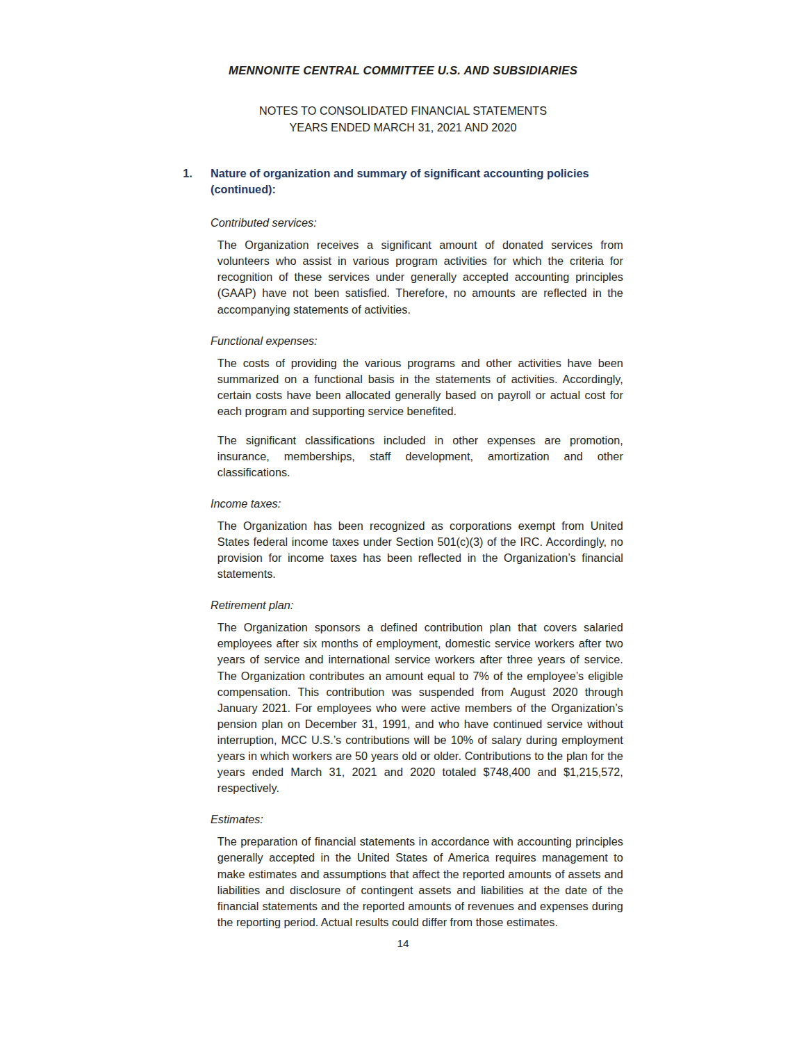MENNONITE CENTRAL COMMITTEE U.S. AND SUBSIDIARIES
NOTES TO CONSOLIDATED FINANCIAL STATEMENTS
YEARS ENDED MARCH 31, 2021 AND 2020
1.
Nature of organization and summary of significant accounting policies (continued):
Contributed services:
The Organization receives a significant amount of donated services from volunteers who assist in various program activities for which the criteria for recognition of these services under generally accepted accounting principles (GAAP) have not been satisfied. Therefore, no amounts are reflected in the accompanying statements of activities.
Functional expenses:
The costs of providing the various programs and other activities have been summarized on a functional basis in the statements of activities. Accordingly, certain costs have been allocated generally based on payroll or actual cost for each program and supporting service benefited.
The significant classifications included in other expenses are promotion, insurance, memberships, staff development, amortization and other classifications.
Income taxes:
The Organization has been recognized as corporations exempt from United States federal income taxes under Section 501(c)(3) of the IRC. Accordingly, no provision for income taxes has been reflected in the Organization’s financial statements.
Retirement plan:
The Organization sponsors a defined contribution plan that covers salaried employees after six months of employment, domestic service workers after two years of service and international service workers after three years of service. The Organization contributes an amount equal to 7% of the employee’s eligible compensation. This contribution was suspended from August 2020 through January 2021. For employees who were active members of the Organization’s pension plan on December 31, 1991, and who have continued service without interruption, MCC U.S.’s contributions will be 10% of salary during employment years in which workers are 50 years old or older. Contributions to the plan for the years ended March 31, 2021 and 2020 totaled $748,400 and $1,215,572, respectively.
Estimates:
The preparation of financial statements in accordance with accounting principles generally accepted in the United States of America requires management to make estimates and assumptions that affect the reported amounts of assets and liabilities and disclosure of contingent assets and liabilities at the date of the financial statements and the reported amounts of revenues and expenses during the reporting period. Actual results could differ from those estimates.
14